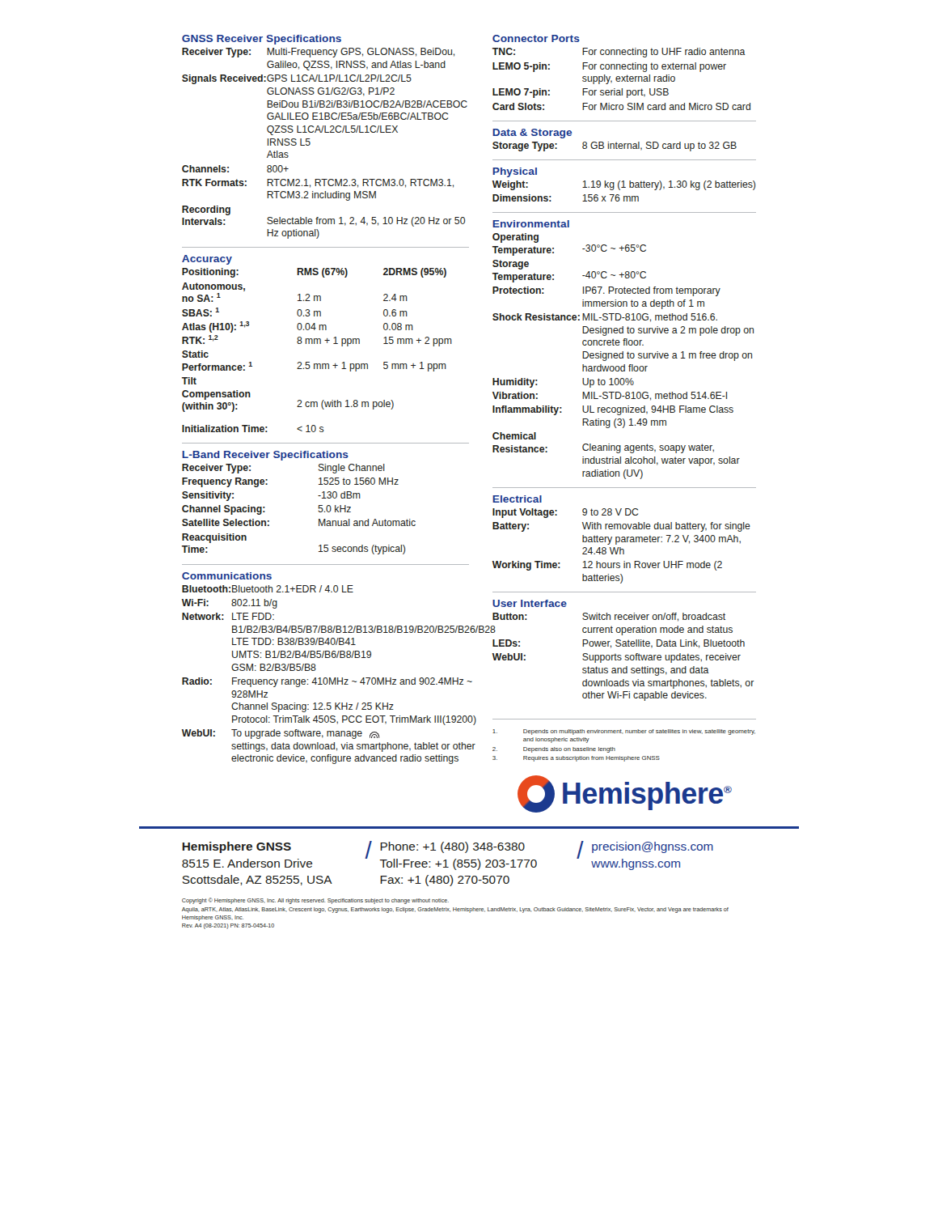GNSS Receiver Specifications
| Receiver Type: | Multi-Frequency GPS, GLONASS, BeiDou, Galileo, QZSS, IRNSS, and Atlas L-band |
| Signals Received: | GPS L1CA/L1P/L1C/L2P/L2C/L5 GLONASS G1/G2/G3, P1/P2 BeiDou B1i/B2i/B3i/B1OC/B2A/B2B/ACEBOC GALILEO E1BC/E5a/E5b/E6BC/ALTBOC QZSS L1CA/L2C/L5/L1C/LEX IRNSS L5 Atlas |
| Channels: | 800+ |
| RTK Formats: | RTCM2.1, RTCM2.3, RTCM3.0, RTCM3.1, RTCM3.2 including MSM |
| Recording Intervals: | Selectable from 1, 2, 4, 5, 10 Hz (20 Hz or 50 Hz optional) |
Accuracy
| Positioning: | RMS (67%) | 2DRMS (95%) |
| Autonomous, no SA: 1 | 1.2 m | 2.4 m |
| SBAS: 1 | 0.3 m | 0.6 m |
| Atlas (H10): 1,3 | 0.04 m | 0.08 m |
| RTK: 1,2 | 8 mm + 1 ppm | 15 mm + 2 ppm |
| Static Performance: 1 | 2.5 mm + 1 ppm | 5 mm + 1 ppm |
| Tilt Compensation (within 30°): | 2 cm (with 1.8 m pole) |
| Initialization Time: | < 10 s |
L-Band Receiver Specifications
| Receiver Type: | Single Channel |
| Frequency Range: | 1525 to 1560 MHz |
| Sensitivity: | -130 dBm |
| Channel Spacing: | 5.0 kHz |
| Satellite Selection: | Manual and Automatic |
| Reacquisition Time: | 15 seconds (typical) |
Communications
| Bluetooth: | Bluetooth 2.1+EDR / 4.0 LE |
| Wi-Fi: | 802.11 b/g |
| Network: | LTE FDD: B1/B2/B3/B4/B5/B7/B8/B12/B13/B18/B19/B20/B25/B26/B28 LTE TDD: B38/B39/B40/B41 UMTS: B1/B2/B4/B5/B6/B8/B19 GSM: B2/B3/B5/B8 |
| Radio: | Frequency range: 410MHz ~ 470MHz and 902.4MHz ~ 928MHz Channel Spacing: 12.5 KHz / 25 KHz Protocol: TrimTalk 450S, PCC EOT, TrimMark III(19200) |
| WebUI: | To upgrade software, manage settings, data download, via smartphone, tablet or other electronic device, configure advanced radio settings |
Connector Ports
| TNC: | For connecting to UHF radio antenna |
| LEMO 5-pin: | For connecting to external power supply, external radio |
| LEMO 7-pin: | For serial port, USB |
| Card Slots: | For Micro SIM card and Micro SD card |
Data & Storage
| Storage Type: | 8 GB internal, SD card up to 32 GB |
Physical
| Weight: | 1.19 kg (1 battery), 1.30 kg (2 batteries) |
| Dimensions: | 156 x 76 mm |
Environmental
| Operating Temperature: | -30°C ~ +65°C |
| Storage Temperature: | -40°C ~ +80°C |
| Protection: | IP67. Protected from temporary immersion to a depth of 1 m |
| Shock Resistance: | MIL-STD-810G, method 516.6. Designed to survive a 2 m pole drop on concrete floor. Designed to survive a 1 m free drop on hardwood floor |
| Humidity: | Up to 100% |
| Vibration: | MIL-STD-810G, method 514.6E-I |
| Inflammability: | UL recognized, 94HB Flame Class Rating (3) 1.49 mm |
| Chemical Resistance: | Cleaning agents, soapy water, industrial alcohol, water vapor, solar radiation (UV) |
Electrical
| Input Voltage: | 9 to 28 V DC |
| Battery: | With removable dual battery, for single battery parameter: 7.2 V, 3400 mAh, 24.48 Wh |
| Working Time: | 12 hours in Rover UHF mode (2 batteries) |
User Interface
| Button: | Switch receiver on/off, broadcast current operation mode and status |
| LEDs: | Power, Satellite, Data Link, Bluetooth |
| WebUI: | Supports software updates, receiver status and settings, and data downloads via smartphones, tablets, or other Wi-Fi capable devices. |
| 1. | | Depends on multipath environment, number of satellites in view, satellite geometry, and ionospheric activity |
| 2. | | Depends also on baseline length |
| 3. | | Requires a subscription from Hemisphere GNSS |
Hemisphere®
Hemisphere GNSS
8515 E. Anderson Drive
Scottsdale, AZ 85255, USA
/
Phone: +1 (480) 348-6380
Toll-Free: +1 (855) 203-1770
Fax: +1 (480) 270-5070
/
precision@hgnss.com
www.hgnss.com
Copyright © Hemisphere GNSS, Inc. All rights reserved. Specifications subject to change without notice.
Aquila, aRTK, Atlas, AtlasLink, BaseLink, Crescent logo, Cygnus, Earthworks logo, Eclipse, GradeMetrix, Hemisphere, LandMetrix, Lyra, Outback Guidance, SiteMetrix, SureFix, Vector, and Vega are trademarks of Hemisphere GNSS, Inc.
Rev. A4 (08-2021) PN: 875-0454-10